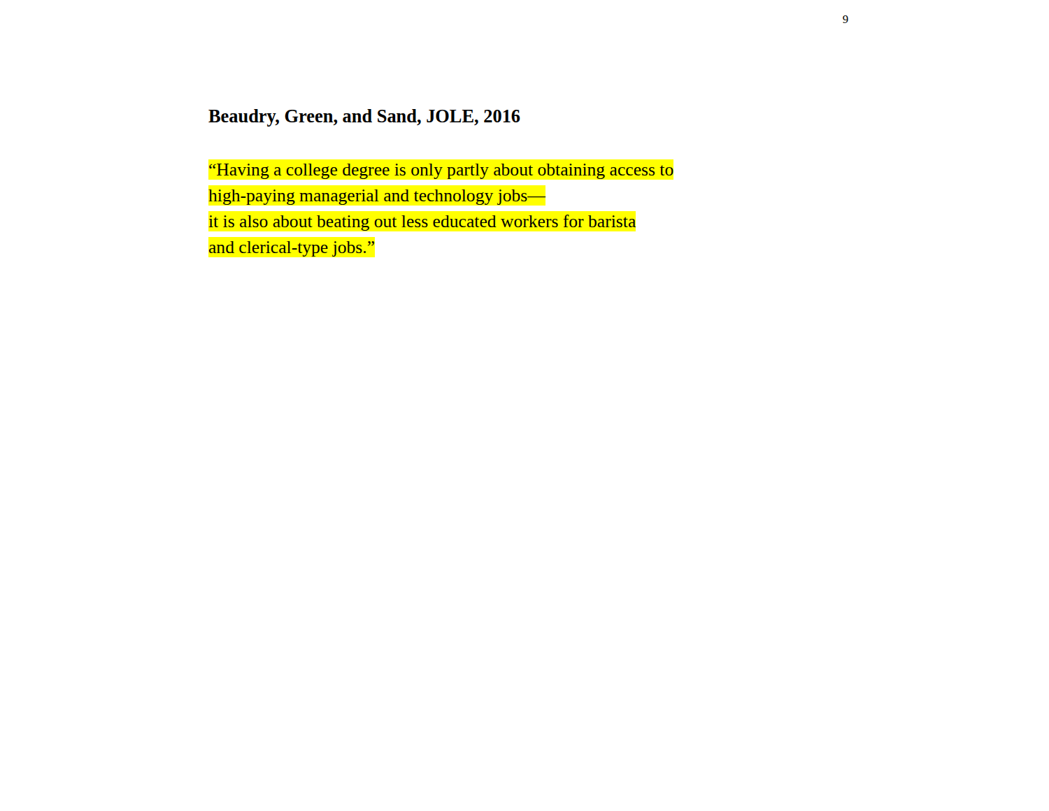9
Beaudry, Green, and Sand, JOLE, 2016
“Having a college degree is only partly about obtaining access to
high-paying managerial and technology jobs—
it is also about beating out less educated workers for barista
and clerical-type jobs.”